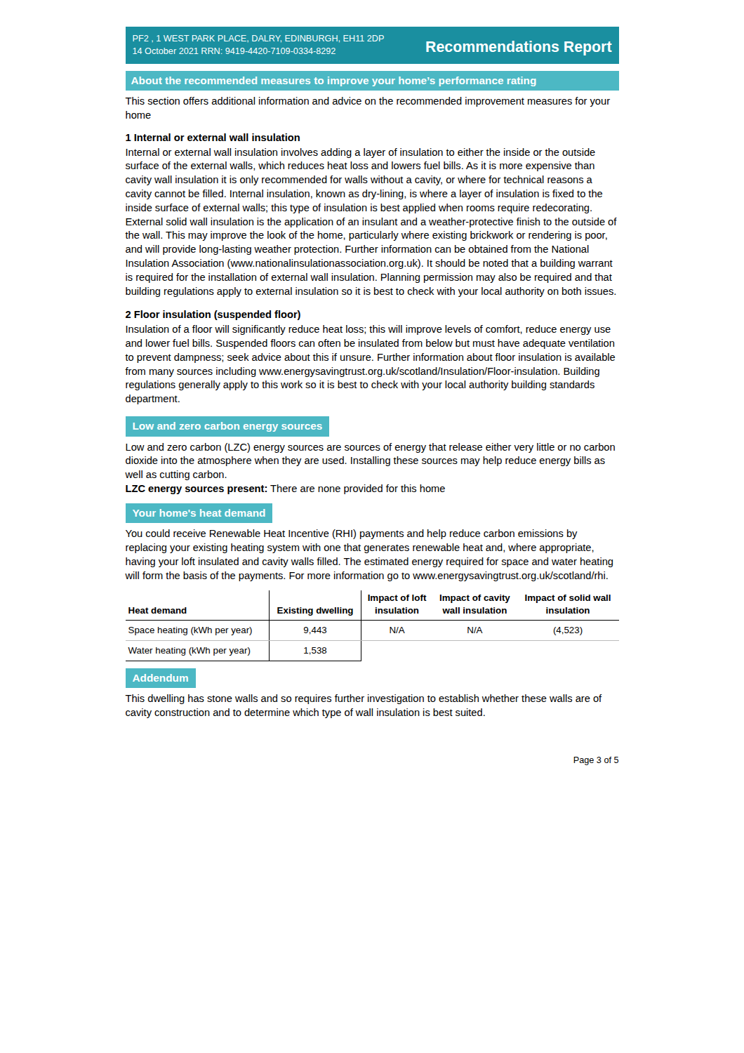PF2 , 1 WEST PARK PLACE, DALRY, EDINBURGH, EH11 2DP
14 October 2021 RRN: 9419-4420-7109-0334-8292
Recommendations Report
About the recommended measures to improve your home’s performance rating
This section offers additional information and advice on the recommended improvement measures for your home
1 Internal or external wall insulation
Internal or external wall insulation involves adding a layer of insulation to either the inside or the outside surface of the external walls, which reduces heat loss and lowers fuel bills. As it is more expensive than cavity wall insulation it is only recommended for walls without a cavity, or where for technical reasons a cavity cannot be filled. Internal insulation, known as dry-lining, is where a layer of insulation is fixed to the inside surface of external walls; this type of insulation is best applied when rooms require redecorating. External solid wall insulation is the application of an insulant and a weather-protective finish to the outside of the wall. This may improve the look of the home, particularly where existing brickwork or rendering is poor, and will provide long-lasting weather protection. Further information can be obtained from the National Insulation Association (www.nationalinsulationassociation.org.uk). It should be noted that a building warrant is required for the installation of external wall insulation. Planning permission may also be required and that building regulations apply to external insulation so it is best to check with your local authority on both issues.
2 Floor insulation (suspended floor)
Insulation of a floor will significantly reduce heat loss; this will improve levels of comfort, reduce energy use and lower fuel bills. Suspended floors can often be insulated from below but must have adequate ventilation to prevent dampness; seek advice about this if unsure. Further information about floor insulation is available from many sources including www.energysavingtrust.org.uk/scotland/Insulation/Floor-insulation. Building regulations generally apply to this work so it is best to check with your local authority building standards department.
Low and zero carbon energy sources
Low and zero carbon (LZC) energy sources are sources of energy that release either very little or no carbon dioxide into the atmosphere when they are used. Installing these sources may help reduce energy bills as well as cutting carbon.
LZC energy sources present: There are none provided for this home
Your home's heat demand
You could receive Renewable Heat Incentive (RHI) payments and help reduce carbon emissions by replacing your existing heating system with one that generates renewable heat and, where appropriate, having your loft insulated and cavity walls filled. The estimated energy required for space and water heating will form the basis of the payments. For more information go to www.energysavingtrust.org.uk/scotland/rhi.
| Heat demand | Existing dwelling | Impact of loft insulation | Impact of cavity wall insulation | Impact of solid wall insulation |
| --- | --- | --- | --- | --- |
| Space heating (kWh per year) | 9,443 | N/A | N/A | (4,523) |
| Water heating (kWh per year) | 1,538 | | | |
Addendum
This dwelling has stone walls and so requires further investigation to establish whether these walls are of cavity construction and to determine which type of wall insulation is best suited.
Page 3 of 5